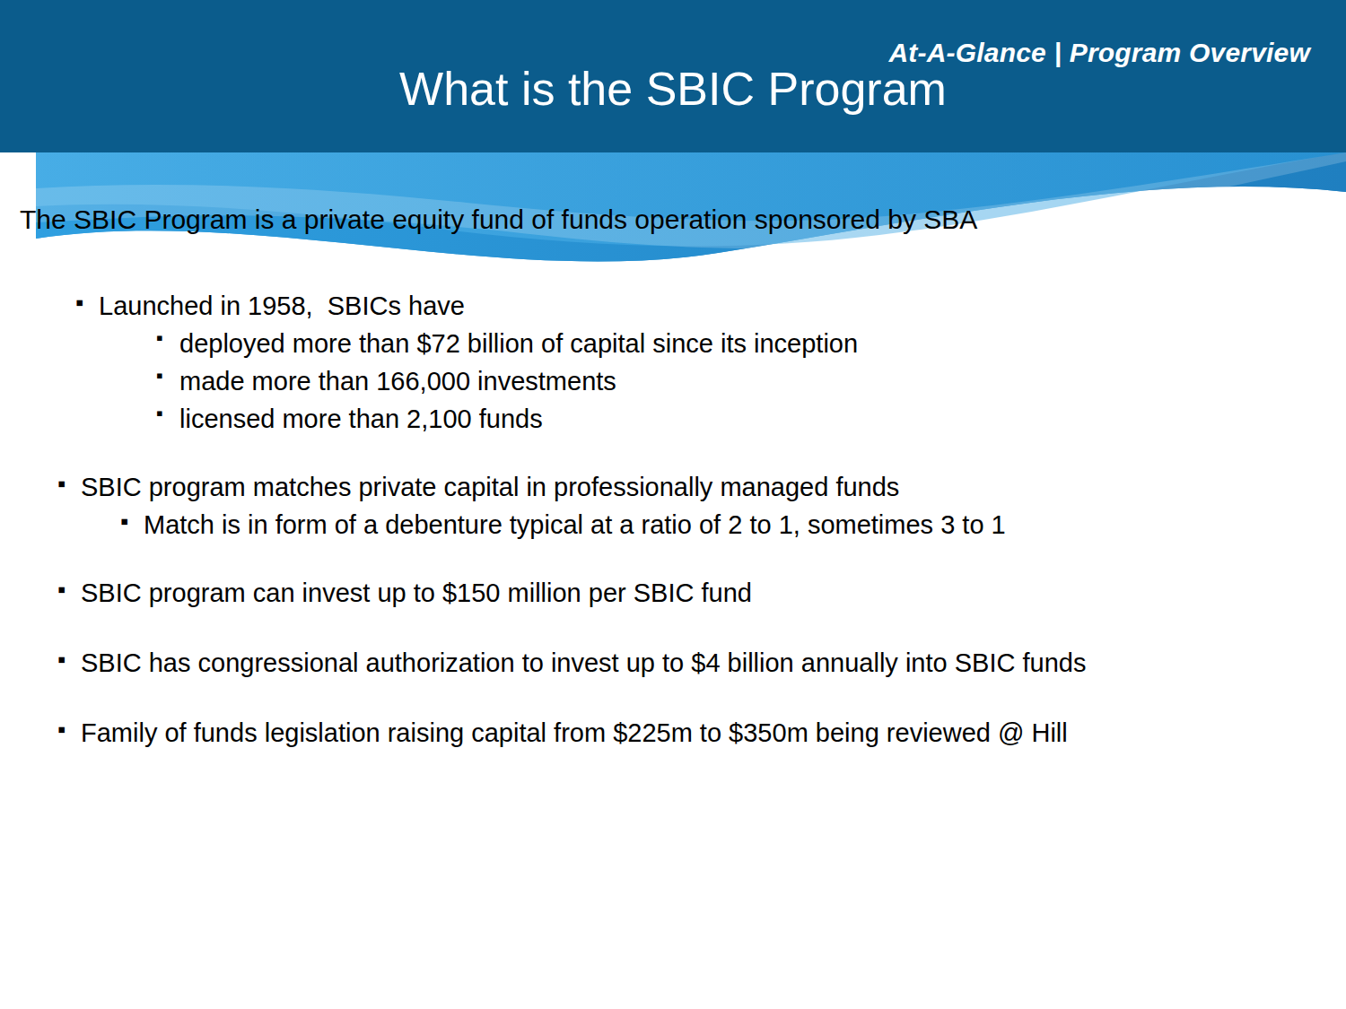At-A-Glance | Program Overview
What is the SBIC Program
The SBIC Program is a private equity fund of funds operation sponsored by SBA
Launched in 1958, SBICs have
deployed more than $72 billion of capital since its inception
made more than 166,000 investments
licensed more than 2,100 funds
SBIC program matches private capital in professionally managed funds
Match is in form of a debenture typical at a ratio of 2 to 1, sometimes 3 to 1
SBIC program can invest up to $150 million per SBIC fund
SBIC has congressional authorization to invest up to $4 billion annually into SBIC funds
Family of funds legislation raising capital from $225m to $350m being reviewed @ Hill